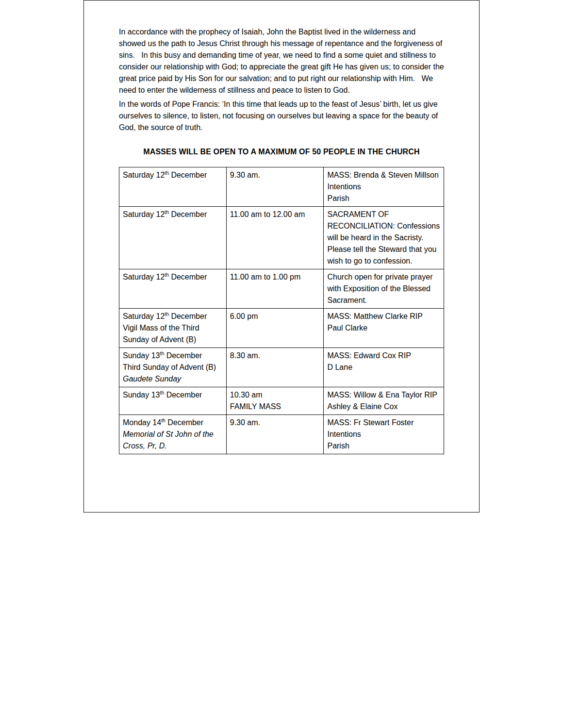In accordance with the prophecy of Isaiah, John the Baptist lived in the wilderness and showed us the path to Jesus Christ through his message of repentance and the forgiveness of sins. In this busy and demanding time of year, we need to find a some quiet and stillness to consider our relationship with God; to appreciate the great gift He has given us; to consider the great price paid by His Son for our salvation; and to put right our relationship with Him. We need to enter the wilderness of stillness and peace to listen to God.
In the words of Pope Francis: ‘In this time that leads up to the feast of Jesus’ birth, let us give ourselves to silence, to listen, not focusing on ourselves but leaving a space for the beauty of God, the source of truth.
MASSES WILL BE OPEN TO A MAXIMUM OF 50 PEOPLE IN THE CHURCH
| Saturday 12 th December | 9.30 am. | MASS: Brenda & Steven Millson Intentions Parish |
| Saturday 12 th December | 11.00 am to 12.00 am | SACRAMENT OF RECONCILIATION: Confessions will be heard in the Sacristy. Please tell the Steward that you wish to go to confession. |
| Saturday 12 th December | 11.00 am to 1.00 pm | Church open for private prayer with Exposition of the Blessed Sacrament. |
| Saturday 12 th December Vigil Mass of the Third Sunday of Advent (B) | 6.00 pm | MASS: Matthew Clarke RIP Paul Clarke |
| Sunday 13 th December Third Sunday of Advent (B) Gaudete Sunday | 8.30 am. | MASS: Edward Cox RIP D Lane |
| Sunday 13 th December | 10.30 am FAMILY MASS | MASS: Willow & Ena Taylor RIP Ashley & Elaine Cox |
| Monday 14 th December Memorial of St John of the Cross, Pr, D. | 9.30 am. | MASS: Fr Stewart Foster Intentions Parish |